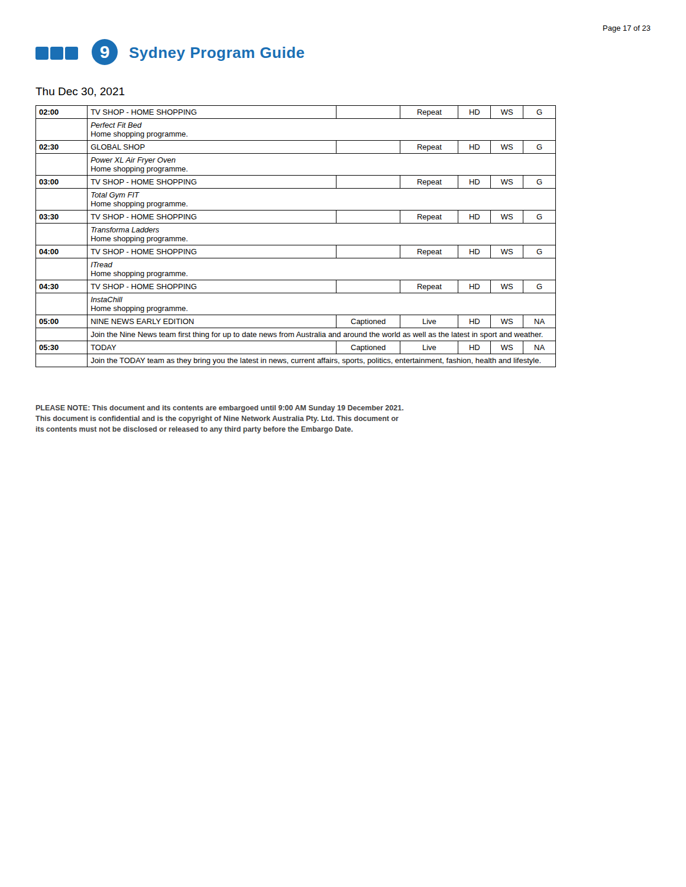Page 17 of 23
9
Sydney Program Guide
Thu Dec 30, 2021
| 02:00 | TV SHOP - HOME SHOPPING | | Repeat | HD | WS | G |
| | Perfect Fit Bed Home shopping programme. |
| 02:30 | GLOBAL SHOP | | Repeat | HD | WS | G |
| | Power XL Air Fryer Oven Home shopping programme. |
| 03:00 | TV SHOP - HOME SHOPPING | | Repeat | HD | WS | G |
| | Total Gym FIT Home shopping programme. |
| 03:30 | TV SHOP - HOME SHOPPING | | Repeat | HD | WS | G |
| | Transforma Ladders Home shopping programme. |
| 04:00 | TV SHOP - HOME SHOPPING | | Repeat | HD | WS | G |
| | ITread Home shopping programme. |
| 04:30 | TV SHOP - HOME SHOPPING | | Repeat | HD | WS | G |
| | InstaChill Home shopping programme. |
| 05:00 | NINE NEWS EARLY EDITION | Captioned | Live | HD | WS | NA |
| | Join the Nine News team first thing for up to date news from Australia and around the world as well as the latest in sport and weather. |
| 05:30 | TODAY | Captioned | Live | HD | WS | NA |
| | Join the TODAY team as they bring you the latest in news, current affairs, sports, politics, entertainment, fashion, health and lifestyle. |
PLEASE NOTE: This document and its contents are embargoed until 9:00 AM Sunday 19 December 2021.
This document is confidential and is the copyright of Nine Network Australia Pty. Ltd. This document or
its contents must not be disclosed or released to any third party before the Embargo Date.